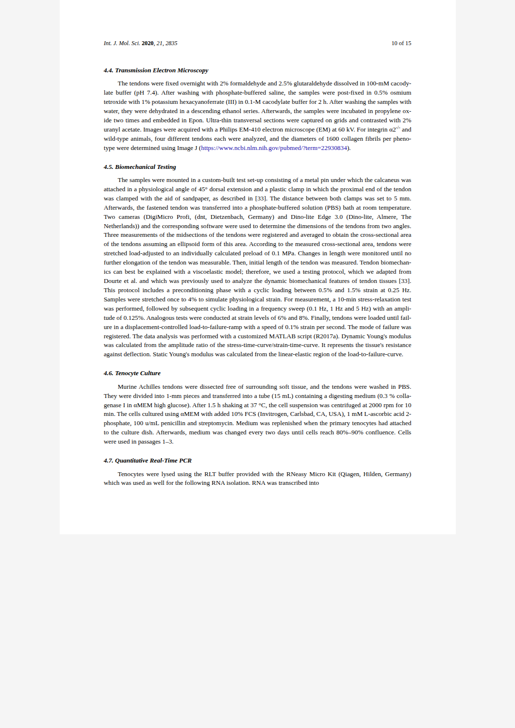Int. J. Mol. Sci. 2020, 21, 2835
10 of 15
4.4. Transmission Electron Microscopy
The tendons were fixed overnight with 2% formaldehyde and 2.5% glutaraldehyde dissolved in 100-mM cacodylate buffer (pH 7.4). After washing with phosphate-buffered saline, the samples were post-fixed in 0.5% osmium tetroxide with 1% potassium hexacyanoferrate (III) in 0.1-M cacodylate buffer for 2 h. After washing the samples with water, they were dehydrated in a descending ethanol series. Afterwards, the samples were incubated in propylene oxide two times and embedded in Epon. Ultra-thin transversal sections were captured on grids and contrasted with 2% uranyl acetate. Images were acquired with a Philips EM-410 electron microscope (EM) at 60 kV. For integrin α2-/- and wild-type animals, four different tendons each were analyzed, and the diameters of 1600 collagen fibrils per phenotype were determined using Image J (https://www.ncbi.nlm.nih.gov/pubmed/?term=22930834).
4.5. Biomechanical Testing
The samples were mounted in a custom-built test set-up consisting of a metal pin under which the calcaneus was attached in a physiological angle of 45° dorsal extension and a plastic clamp in which the proximal end of the tendon was clamped with the aid of sandpaper, as described in [33]. The distance between both clamps was set to 5 mm. Afterwards, the fastened tendon was transferred into a phosphate-buffered solution (PBS) bath at room temperature. Two cameras (DigiMicro Profi, (dnt, Dietzenbach, Germany) and Dino-lite Edge 3.0 (Dino-lite, Almere, The Netherlands)) and the corresponding software were used to determine the dimensions of the tendons from two angles. Three measurements of the midsections of the tendons were registered and averaged to obtain the cross-sectional area of the tendons assuming an ellipsoid form of this area. According to the measured cross-sectional area, tendons were stretched load-adjusted to an individually calculated preload of 0.1 MPa. Changes in length were monitored until no further elongation of the tendon was measurable. Then, initial length of the tendon was measured. Tendon biomechanics can best be explained with a viscoelastic model; therefore, we used a testing protocol, which we adapted from Dourte et al. and which was previously used to analyze the dynamic biomechanical features of tendon tissues [33]. This protocol includes a preconditioning phase with a cyclic loading between 0.5% and 1.5% strain at 0.25 Hz. Samples were stretched once to 4% to simulate physiological strain. For measurement, a 10-min stress-relaxation test was performed, followed by subsequent cyclic loading in a frequency sweep (0.1 Hz, 1 Hz and 5 Hz) with an amplitude of 0.125%. Analogous tests were conducted at strain levels of 6% and 8%. Finally, tendons were loaded until failure in a displacement-controlled load-to-failure-ramp with a speed of 0.1% strain per second. The mode of failure was registered. The data analysis was performed with a customized MATLAB script (R2017a). Dynamic Young's modulus was calculated from the amplitude ratio of the stress-time-curve/strain-time-curve. It represents the tissue's resistance against deflection. Static Young's modulus was calculated from the linear-elastic region of the load-to-failure-curve.
4.6. Tenocyte Culture
Murine Achilles tendons were dissected free of surrounding soft tissue, and the tendons were washed in PBS. They were divided into 1-mm pieces and transferred into a tube (15 mL) containing a digesting medium (0.3 % collagenase I in αMEM high glucose). After 1.5 h shaking at 37 °C, the cell suspension was centrifuged at 2000 rpm for 10 min. The cells cultured using αMEM with added 10% FCS (Invitrogen, Carlsbad, CA, USA), 1 mM L-ascorbic acid 2-phosphate, 100 u/mL penicillin and streptomycin. Medium was replenished when the primary tenocytes had attached to the culture dish. Afterwards, medium was changed every two days until cells reach 80%–90% confluence. Cells were used in passages 1–3.
4.7. Quantitative Real-Time PCR
Tenocytes were lysed using the RLT buffer provided with the RNeasy Micro Kit (Qiagen, Hilden, Germany) which was used as well for the following RNA isolation. RNA was transcribed into